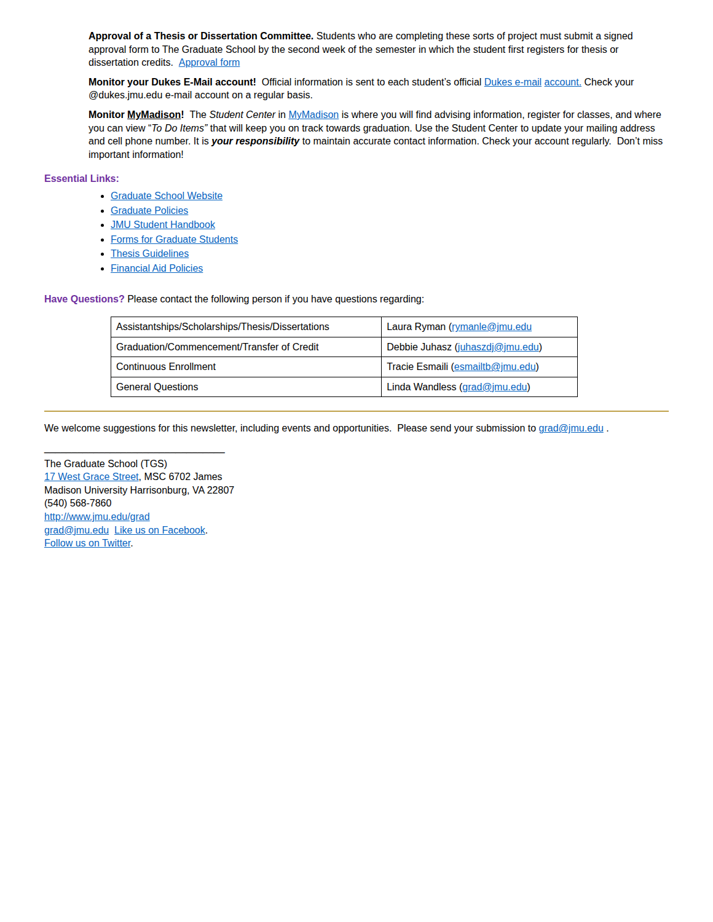Approval of a Thesis or Dissertation Committee. Students who are completing these sorts of project must submit a signed approval form to The Graduate School by the second week of the semester in which the student first registers for thesis or dissertation credits. Approval form
Monitor your Dukes E-Mail account! Official information is sent to each student’s official Dukes e-mail account. Check your @dukes.jmu.edu e-mail account on a regular basis.
Monitor MyMadison! The Student Center in MyMadison is where you will find advising information, register for classes, and where you can view “To Do Items” that will keep you on track towards graduation. Use the Student Center to update your mailing address and cell phone number. It is your responsibility to maintain accurate contact information. Check your account regularly. Don’t miss important information!
Essential Links:
Graduate School Website
Graduate Policies
JMU Student Handbook
Forms for Graduate Students
Thesis Guidelines
Financial Aid Policies
Have Questions? Please contact the following person if you have questions regarding:
| Assistantships/Scholarships/Thesis/Dissertations | Laura Ryman ( rymanle@jmu.edu |
| Graduation/Commencement/Transfer of Credit | Debbie Juhasz ( juhaszdj@jmu.edu ) |
| Continuous Enrollment | Tracie Esmaili ( esmailtb@jmu.edu ) |
| General Questions | Linda Wandless ( grad@jmu.edu ) |
We welcome suggestions for this newsletter, including events and opportunities. Please send your submission to grad@jmu.edu .
_________________________________
The Graduate School (TGS)
17 West Grace Street, MSC 6702 James
Madison University Harrisonburg, VA 22807
(540) 568-7860
http://www.jmu.edu/grad
grad@jmu.edu Like us on Facebook.
Follow us on Twitter.